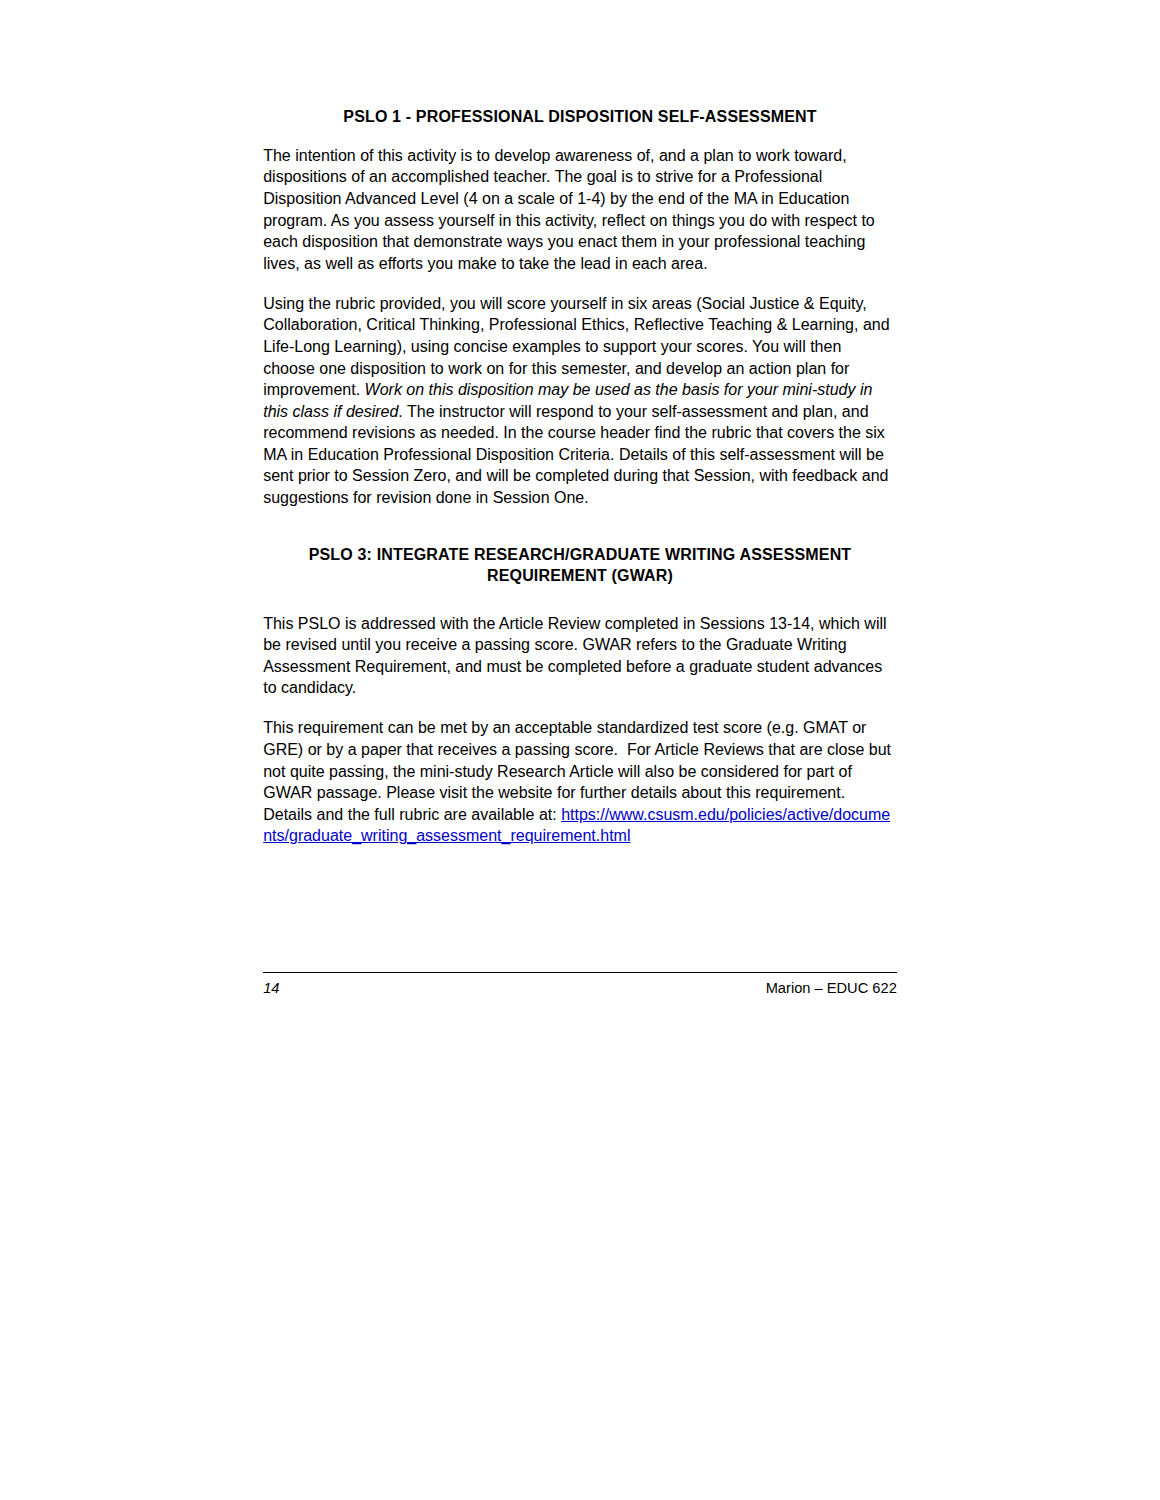PSLO 1 - PROFESSIONAL DISPOSITION SELF-ASSESSMENT
The intention of this activity is to develop awareness of, and a plan to work toward, dispositions of an accomplished teacher. The goal is to strive for a Professional Disposition Advanced Level (4 on a scale of 1-4) by the end of the MA in Education program. As you assess yourself in this activity, reflect on things you do with respect to each disposition that demonstrate ways you enact them in your professional teaching lives, as well as efforts you make to take the lead in each area.
Using the rubric provided, you will score yourself in six areas (Social Justice & Equity, Collaboration, Critical Thinking, Professional Ethics, Reflective Teaching & Learning, and Life-Long Learning), using concise examples to support your scores. You will then choose one disposition to work on for this semester, and develop an action plan for improvement. Work on this disposition may be used as the basis for your mini-study in this class if desired. The instructor will respond to your self-assessment and plan, and recommend revisions as needed. In the course header find the rubric that covers the six MA in Education Professional Disposition Criteria. Details of this self-assessment will be sent prior to Session Zero, and will be completed during that Session, with feedback and suggestions for revision done in Session One.
PSLO 3: INTEGRATE RESEARCH/GRADUATE WRITING ASSESSMENT REQUIREMENT (GWAR)
This PSLO is addressed with the Article Review completed in Sessions 13-14, which will be revised until you receive a passing score. GWAR refers to the Graduate Writing Assessment Requirement, and must be completed before a graduate student advances to candidacy.
This requirement can be met by an acceptable standardized test score (e.g. GMAT or GRE) or by a paper that receives a passing score. For Article Reviews that are close but not quite passing, the mini-study Research Article will also be considered for part of GWAR passage. Please visit the website for further details about this requirement. Details and the full rubric are available at: https://www.csusm.edu/policies/active/documents/graduate_writing_assessment_requirement.html
14 Marion – EDUC 622